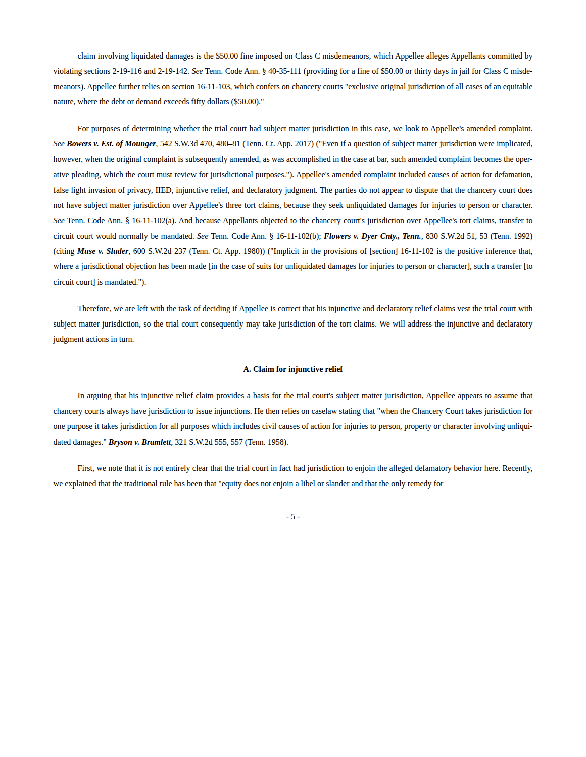claim involving liquidated damages is the $50.00 fine imposed on Class C misdemeanors, which Appellee alleges Appellants committed by violating sections 2-19-116 and 2-19-142. See Tenn. Code Ann. § 40-35-111 (providing for a fine of $50.00 or thirty days in jail for Class C misdemeanors). Appellee further relies on section 16-11-103, which confers on chancery courts "exclusive original jurisdiction of all cases of an equitable nature, where the debt or demand exceeds fifty dollars ($50.00)."
For purposes of determining whether the trial court had subject matter jurisdiction in this case, we look to Appellee's amended complaint. See Bowers v. Est. of Mounger, 542 S.W.3d 470, 480–81 (Tenn. Ct. App. 2017) ("Even if a question of subject matter jurisdiction were implicated, however, when the original complaint is subsequently amended, as was accomplished in the case at bar, such amended complaint becomes the operative pleading, which the court must review for jurisdictional purposes."). Appellee's amended complaint included causes of action for defamation, false light invasion of privacy, IIED, injunctive relief, and declaratory judgment. The parties do not appear to dispute that the chancery court does not have subject matter jurisdiction over Appellee's three tort claims, because they seek unliquidated damages for injuries to person or character. See Tenn. Code Ann. § 16-11-102(a). And because Appellants objected to the chancery court's jurisdiction over Appellee's tort claims, transfer to circuit court would normally be mandated. See Tenn. Code Ann. § 16-11-102(b); Flowers v. Dyer Cnty., Tenn., 830 S.W.2d 51, 53 (Tenn. 1992) (citing Muse v. Sluder, 600 S.W.2d 237 (Tenn. Ct. App. 1980)) ("Implicit in the provisions of [section] 16-11-102 is the positive inference that, where a jurisdictional objection has been made [in the case of suits for unliquidated damages for injuries to person or character], such a transfer [to circuit court] is mandated.").
Therefore, we are left with the task of deciding if Appellee is correct that his injunctive and declaratory relief claims vest the trial court with subject matter jurisdiction, so the trial court consequently may take jurisdiction of the tort claims. We will address the injunctive and declaratory judgment actions in turn.
A. Claim for injunctive relief
In arguing that his injunctive relief claim provides a basis for the trial court's subject matter jurisdiction, Appellee appears to assume that chancery courts always have jurisdiction to issue injunctions. He then relies on caselaw stating that "when the Chancery Court takes jurisdiction for one purpose it takes jurisdiction for all purposes which includes civil causes of action for injuries to person, property or character involving unliquidated damages." Bryson v. Bramlett, 321 S.W.2d 555, 557 (Tenn. 1958).
First, we note that it is not entirely clear that the trial court in fact had jurisdiction to enjoin the alleged defamatory behavior here. Recently, we explained that the traditional rule has been that "equity does not enjoin a libel or slander and that the only remedy for
- 5 -